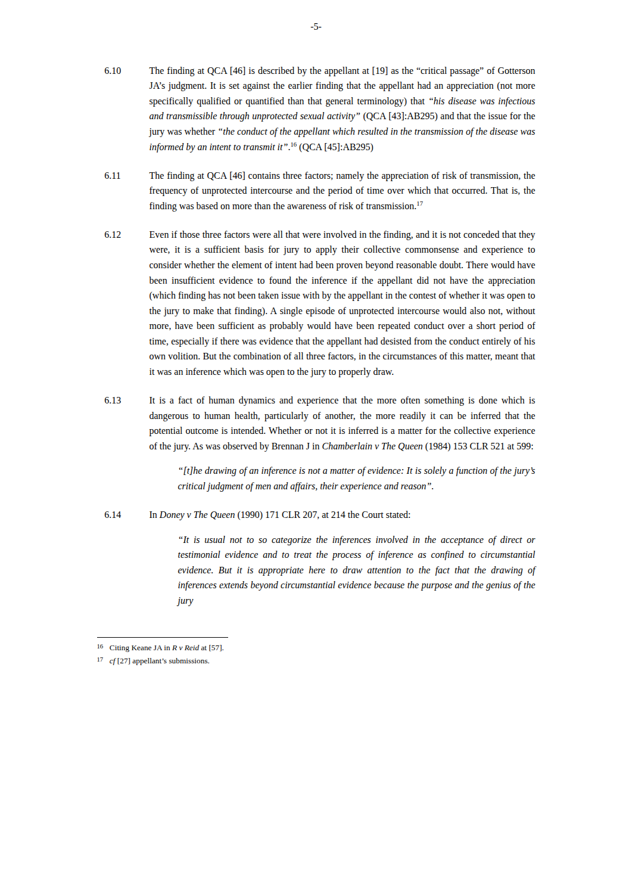-5-
6.10 The finding at QCA [46] is described by the appellant at [19] as the “critical passage” of Gotterson JA’s judgment. It is set against the earlier finding that the appellant had an appreciation (not more specifically qualified or quantified than that general terminology) that “his disease was infectious and transmissible through unprotected sexual activity” (QCA [43]:AB295) and that the issue for the jury was whether “the conduct of the appellant which resulted in the transmission of the disease was informed by an intent to transmit it”.16 (QCA [45]:AB295)
6.11 The finding at QCA [46] contains three factors; namely the appreciation of risk of transmission, the frequency of unprotected intercourse and the period of time over which that occurred. That is, the finding was based on more than the awareness of risk of transmission.17
6.12 Even if those three factors were all that were involved in the finding, and it is not conceded that they were, it is a sufficient basis for jury to apply their collective commonsense and experience to consider whether the element of intent had been proven beyond reasonable doubt. There would have been insufficient evidence to found the inference if the appellant did not have the appreciation (which finding has not been taken issue with by the appellant in the contest of whether it was open to the jury to make that finding). A single episode of unprotected intercourse would also not, without more, have been sufficient as probably would have been repeated conduct over a short period of time, especially if there was evidence that the appellant had desisted from the conduct entirely of his own volition. But the combination of all three factors, in the circumstances of this matter, meant that it was an inference which was open to the jury to properly draw.
6.13 It is a fact of human dynamics and experience that the more often something is done which is dangerous to human health, particularly of another, the more readily it can be inferred that the potential outcome is intended. Whether or not it is inferred is a matter for the collective experience of the jury. As was observed by Brennan J in Chamberlain v The Queen (1984) 153 CLR 521 at 599:
“[t]he drawing of an inference is not a matter of evidence: It is solely a function of the jury’s critical judgment of men and affairs, their experience and reason”.
6.14 In Doney v The Queen (1990) 171 CLR 207, at 214 the Court stated:
“It is usual not to so categorize the inferences involved in the acceptance of direct or testimonial evidence and to treat the process of inference as confined to circumstantial evidence. But it is appropriate here to draw attention to the fact that the drawing of inferences extends beyond circumstantial evidence because the purpose and the genius of the jury
16 Citing Keane JA in R v Reid at [57].
17 cf [27] appellant’s submissions.